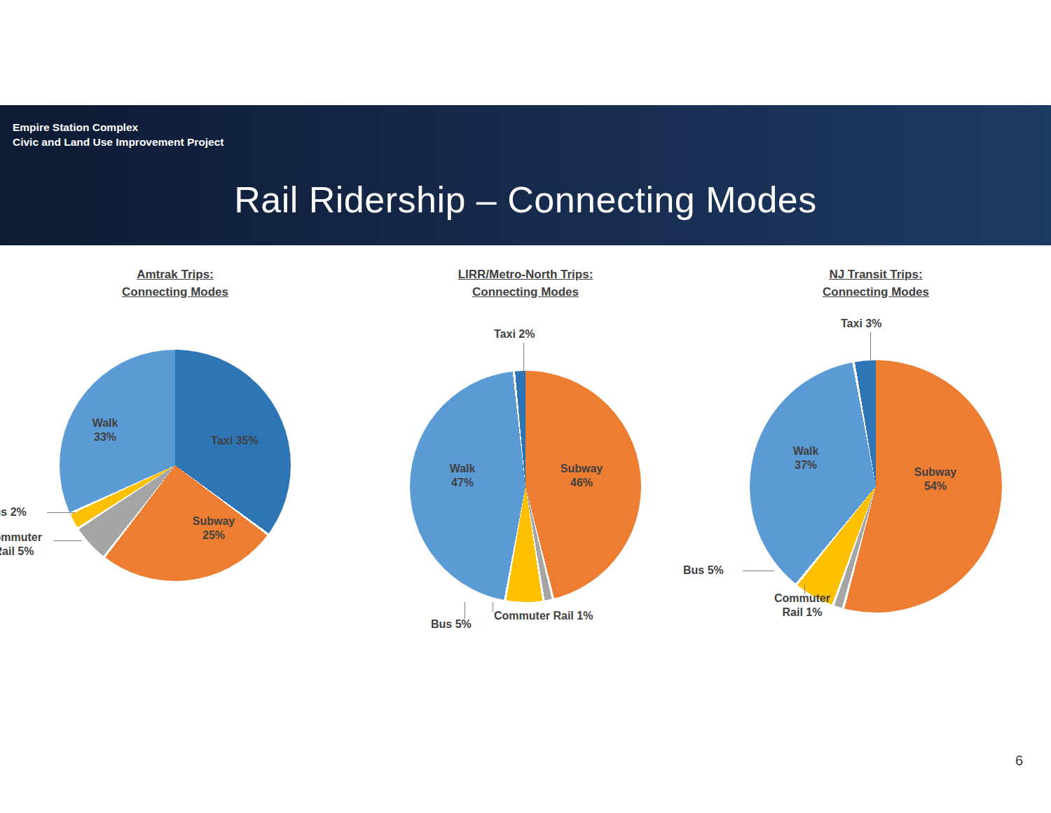Empire Station Complex
Civic and Land Use Improvement Project
Rail Ridership – Connecting Modes
Amtrak Trips:
Connecting Modes
Walk
33%
Taxi 35%
Subway
25%
Bus 2%
Commuter
Rail 5%
LIRR/Metro-North Trips:
Connecting Modes
Walk
47%
Subway
46%
Taxi 2%
Bus 5%
Commuter Rail 1%
NJ Transit Trips:
Connecting Modes
Walk
37%
Subway
54%
Taxi 3%
Bus 5%
Commuter
Rail 1%
6